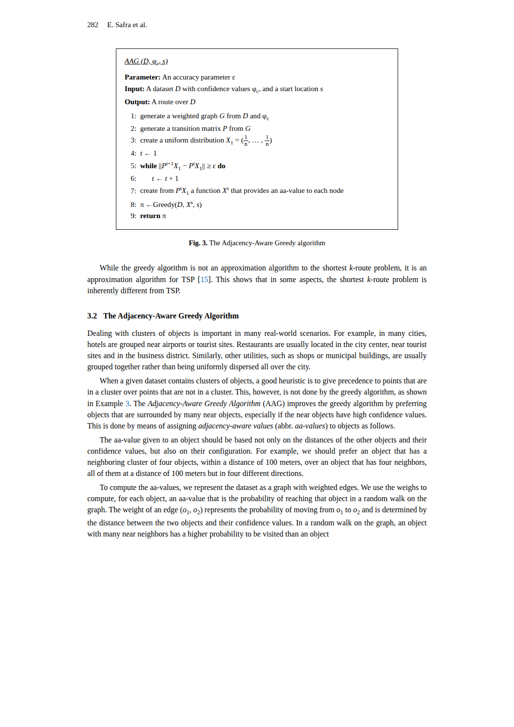282 E. Safra et al.
AAG (D, φc, s)
Parameter: An accuracy parameter ε
Input: A dataset D with confidence values φc, and a start location s
Output: A route over D
generate a weighted graph G from D and φc
generate a transition matrix P from G
create a uniform distribution X1 = (1 n, … , 1 n)
t ← 1
while ||Pt+1X1 − PtX1|| ≥ ε do
t ← t + 1
create from PtX1 a function Xs that provides an aa-value to each node
π ←Greedy(D, Xs, s)
return π
Fig. 3. The Adjacency-Aware Greedy algorithm
While the greedy algorithm is not an approximation algorithm to the shortest k-route problem, it is an approximation algorithm for TSP [15]. This shows that in some aspects, the shortest k-route problem is inherently different from TSP.
3.2 The Adjacency-Aware Greedy Algorithm
Dealing with clusters of objects is important in many real-world scenarios. For example, in many cities, hotels are grouped near airports or tourist sites. Restaurants are usually located in the city center, near tourist sites and in the business district. Similarly, other utilities, such as shops or municipal buildings, are usually grouped together rather than being uniformly dispersed all over the city.
When a given dataset contains clusters of objects, a good heuristic is to give precedence to points that are in a cluster over points that are not in a cluster. This, however, is not done by the greedy algorithm, as shown in Example 3. The Adjacency-Aware Greedy Algorithm (AAG) improves the greedy algorithm by preferring objects that are surrounded by many near objects, especially if the near objects have high confidence values. This is done by means of assigning adjacency-aware values (abbr. aa-values) to objects as follows.
The aa-value given to an object should be based not only on the distances of the other objects and their confidence values, but also on their configuration. For example, we should prefer an object that has a neighboring cluster of four objects, within a distance of 100 meters, over an object that has four neighbors, all of them at a distance of 100 meters but in four different directions.
To compute the aa-values, we represent the dataset as a graph with weighted edges. We use the weighs to compute, for each object, an aa-value that is the probability of reaching that object in a random walk on the graph. The weight of an edge (o1, o2) represents the probability of moving from o1 to o2 and is determined by the distance between the two objects and their confidence values. In a random walk on the graph, an object with many near neighbors has a higher probability to be visited than an object